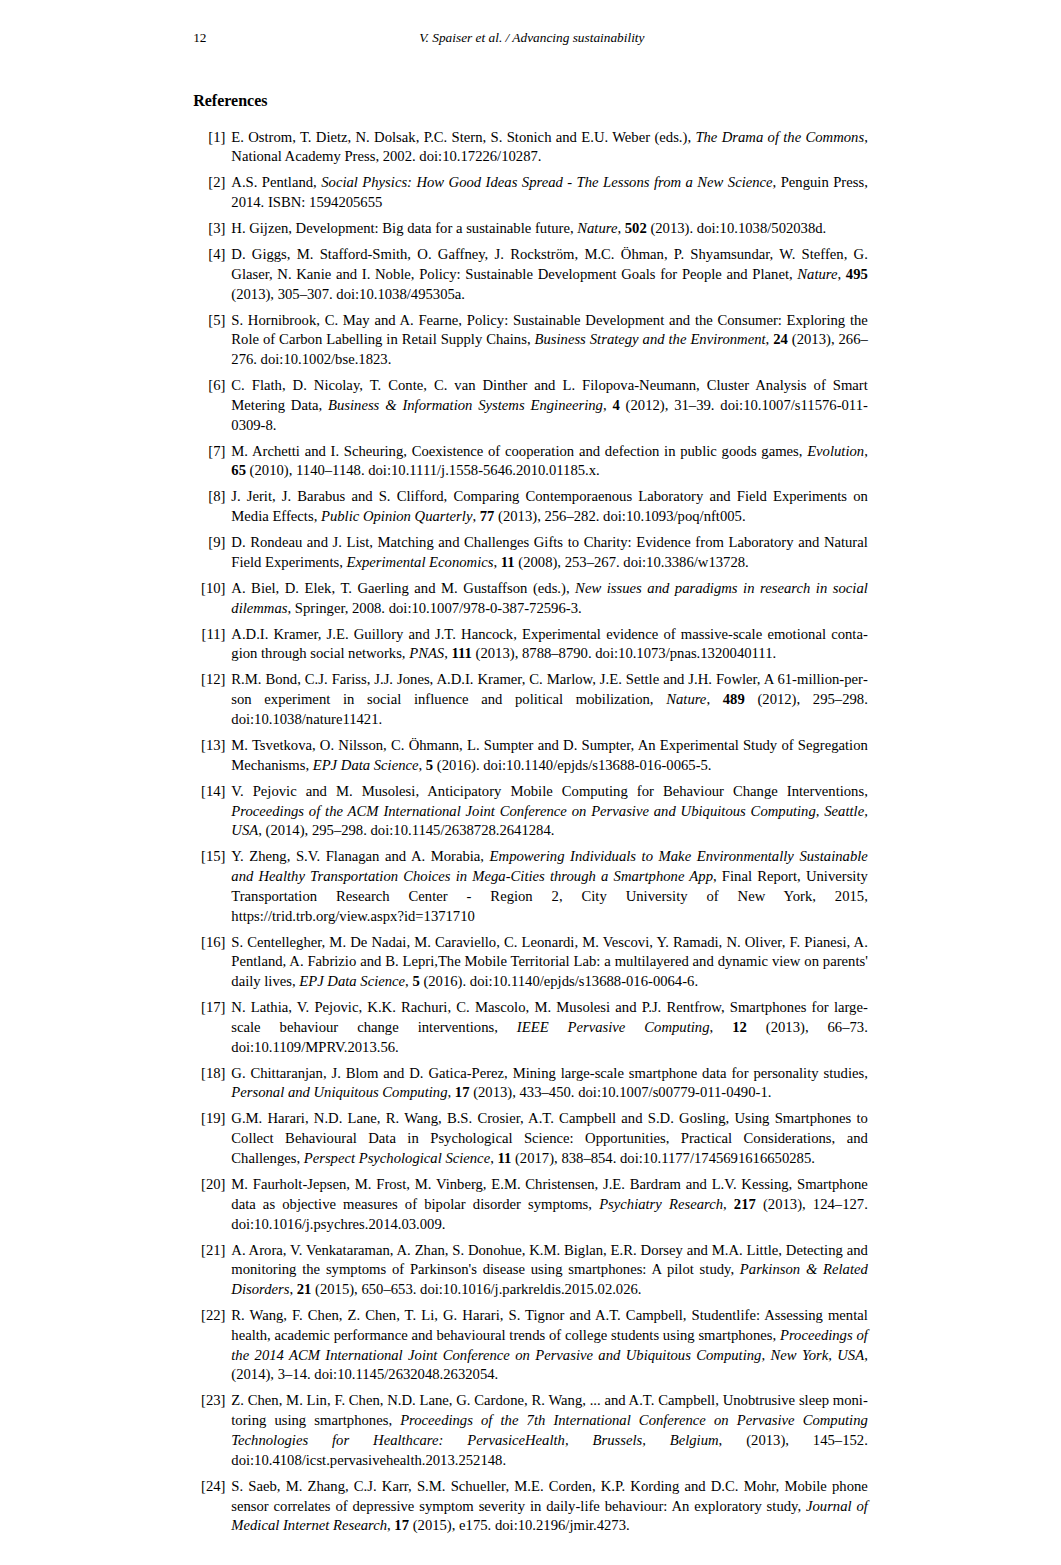12 V. Spaiser et al. / Advancing sustainability
References
E. Ostrom, T. Dietz, N. Dolsak, P.C. Stern, S. Stonich and E.U. Weber (eds.), The Drama of the Commons, National Academy Press, 2002. doi:10.17226/10287.
A.S. Pentland, Social Physics: How Good Ideas Spread - The Lessons from a New Science, Penguin Press, 2014. ISBN: 1594205655
H. Gijzen, Development: Big data for a sustainable future, Nature, 502 (2013). doi:10.1038/502038d.
D. Giggs, M. Stafford-Smith, O. Gaffney, J. Rockström, M.C. Öhman, P. Shyamsundar, W. Steffen, G. Glaser, N. Kanie and I. Noble, Policy: Sustainable Development Goals for People and Planet, Nature, 495 (2013), 305–307. doi:10.1038/495305a.
S. Hornibrook, C. May and A. Fearne, Policy: Sustainable Development and the Consumer: Exploring the Role of Carbon Labelling in Retail Supply Chains, Business Strategy and the Environment, 24 (2013), 266–276. doi:10.1002/bse.1823.
C. Flath, D. Nicolay, T. Conte, C. van Dinther and L. Filopova-Neumann, Cluster Analysis of Smart Metering Data, Business & Information Systems Engineering, 4 (2012), 31–39. doi:10.1007/s11576-011-0309-8.
M. Archetti and I. Scheuring, Coexistence of cooperation and defection in public goods games, Evolution, 65 (2010), 1140–1148. doi:10.1111/j.1558-5646.2010.01185.x.
J. Jerit, J. Barabus and S. Clifford, Comparing Contemporaenous Laboratory and Field Experiments on Media Effects, Public Opinion Quarterly, 77 (2013), 256–282. doi:10.1093/poq/nft005.
D. Rondeau and J. List, Matching and Challenges Gifts to Charity: Evidence from Laboratory and Natural Field Experiments, Experimental Economics, 11 (2008), 253–267. doi:10.3386/w13728.
A. Biel, D. Elek, T. Gaerling and M. Gustaffson (eds.), New issues and paradigms in research in social dilemmas, Springer, 2008. doi:10.1007/978-0-387-72596-3.
A.D.I. Kramer, J.E. Guillory and J.T. Hancock, Experimental evidence of massive-scale emotional contagion through social networks, PNAS, 111 (2013), 8788–8790. doi:10.1073/pnas.1320040111.
R.M. Bond, C.J. Fariss, J.J. Jones, A.D.I. Kramer, C. Marlow, J.E. Settle and J.H. Fowler, A 61-million-person experiment in social influence and political mobilization, Nature, 489 (2012), 295–298. doi:10.1038/nature11421.
M. Tsvetkova, O. Nilsson, C. Öhmann, L. Sumpter and D. Sumpter, An Experimental Study of Segregation Mechanisms, EPJ Data Science, 5 (2016). doi:10.1140/epjds/s13688-016-0065-5.
V. Pejovic and M. Musolesi, Anticipatory Mobile Computing for Behaviour Change Interventions, Proceedings of the ACM International Joint Conference on Pervasive and Ubiquitous Computing, Seattle, USA, (2014), 295–298. doi:10.1145/2638728.2641284.
Y. Zheng, S.V. Flanagan and A. Morabia, Empowering Individuals to Make Environmentally Sustainable and Healthy Transportation Choices in Mega-Cities through a Smartphone App, Final Report, University Transportation Research Center - Region 2, City University of New York, 2015, https://trid.trb.org/view.aspx?id=1371710
S. Centellegher, M. De Nadai, M. Caraviello, C. Leonardi, M. Vescovi, Y. Ramadi, N. Oliver, F. Pianesi, A. Pentland, A. Fabrizio and B. Lepri,The Mobile Territorial Lab: a multilayered and dynamic view on parents' daily lives, EPJ Data Science, 5 (2016). doi:10.1140/epjds/s13688-016-0064-6.
N. Lathia, V. Pejovic, K.K. Rachuri, C. Mascolo, M. Musolesi and P.J. Rentfrow, Smartphones for large-scale behaviour change interventions, IEEE Pervasive Computing, 12 (2013), 66–73. doi:10.1109/MPRV.2013.56.
G. Chittaranjan, J. Blom and D. Gatica-Perez, Mining large-scale smartphone data for personality studies, Personal and Uniquitous Computing, 17 (2013), 433–450. doi:10.1007/s00779-011-0490-1.
G.M. Harari, N.D. Lane, R. Wang, B.S. Crosier, A.T. Campbell and S.D. Gosling, Using Smartphones to Collect Behavioural Data in Psychological Science: Opportunities, Practical Considerations, and Challenges, Perspect Psychological Science, 11 (2017), 838–854. doi:10.1177/1745691616650285.
M. Faurholt-Jepsen, M. Frost, M. Vinberg, E.M. Christensen, J.E. Bardram and L.V. Kessing, Smartphone data as objective measures of bipolar disorder symptoms, Psychiatry Research, 217 (2013), 124–127. doi:10.1016/j.psychres.2014.03.009.
A. Arora, V. Venkataraman, A. Zhan, S. Donohue, K.M. Biglan, E.R. Dorsey and M.A. Little, Detecting and monitoring the symptoms of Parkinson's disease using smartphones: A pilot study, Parkinson & Related Disorders, 21 (2015), 650–653. doi:10.1016/j.parkreldis.2015.02.026.
R. Wang, F. Chen, Z. Chen, T. Li, G. Harari, S. Tignor and A.T. Campbell, Studentlife: Assessing mental health, academic performance and behavioural trends of college students using smartphones, Proceedings of the 2014 ACM International Joint Conference on Pervasive and Ubiquitous Computing, New York, USA, (2014), 3–14. doi:10.1145/2632048.2632054.
Z. Chen, M. Lin, F. Chen, N.D. Lane, G. Cardone, R. Wang, ... and A.T. Campbell, Unobtrusive sleep monitoring using smartphones, Proceedings of the 7th International Conference on Pervasive Computing Technologies for Healthcare: PervasiceHealth, Brussels, Belgium, (2013), 145–152. doi:10.4108/icst.pervasivehealth.2013.252148.
S. Saeb, M. Zhang, C.J. Karr, S.M. Schueller, M.E. Corden, K.P. Kording and D.C. Mohr, Mobile phone sensor correlates of depressive symptom severity in daily-life behaviour: An exploratory study, Journal of Medical Internet Research, 17 (2015), e175. doi:10.2196/jmir.4273.